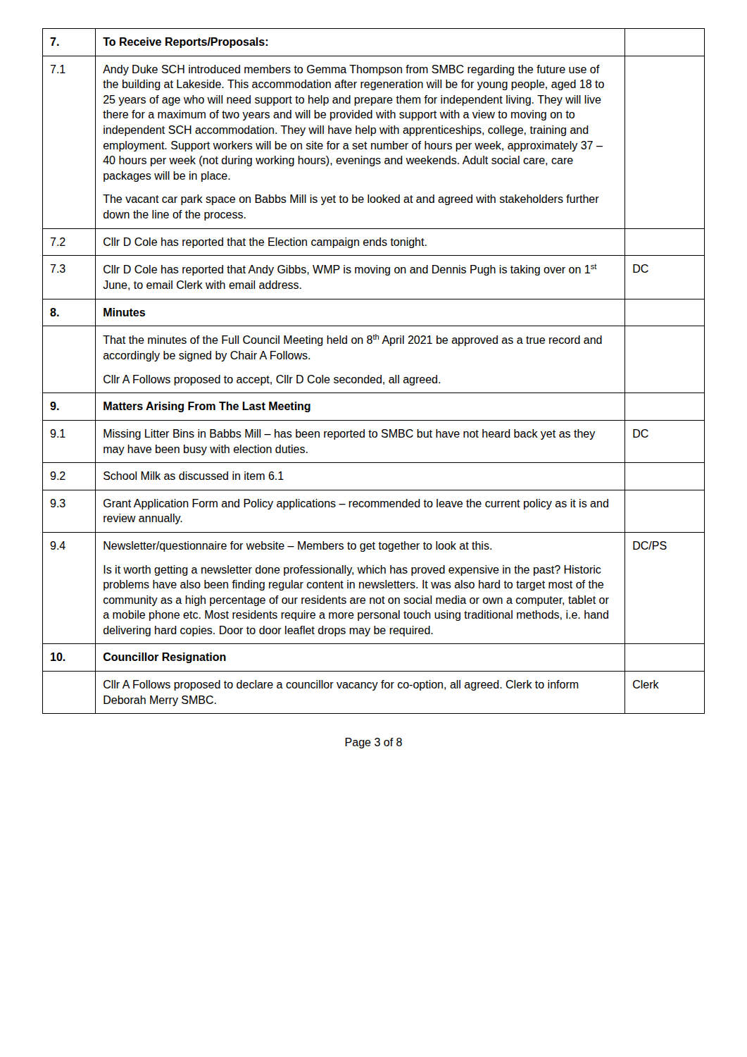| 7. | To Receive Reports/Proposals: | |
| 7.1 | Andy Duke SCH introduced members to Gemma Thompson from SMBC regarding the future use of the building at Lakeside. This accommodation after regeneration will be for young people, aged 18 to 25 years of age who will need support to help and prepare them for independent living. They will live there for a maximum of two years and will be provided with support with a view to moving on to independent SCH accommodation. They will have help with apprenticeships, college, training and employment. Support workers will be on site for a set number of hours per week, approximately 37 – 40 hours per week (not during working hours), evenings and weekends. Adult social care, care packages will be in place. The vacant car park space on Babbs Mill is yet to be looked at and agreed with stakeholders further down the line of the process. | |
| 7.2 | Cllr D Cole has reported that the Election campaign ends tonight. | |
| 7.3 | Cllr D Cole has reported that Andy Gibbs, WMP is moving on and Dennis Pugh is taking over on 1 st June, to email Clerk with email address. | DC |
| 8. | Minutes | |
| | That the minutes of the Full Council Meeting held on 8 th April 2021 be approved as a true record and accordingly be signed by Chair A Follows. Cllr A Follows proposed to accept, Cllr D Cole seconded, all agreed. | |
| 9. | Matters Arising From The Last Meeting | |
| 9.1 | Missing Litter Bins in Babbs Mill – has been reported to SMBC but have not heard back yet as they may have been busy with election duties. | DC |
| 9.2 | School Milk as discussed in item 6.1 | |
| 9.3 | Grant Application Form and Policy applications – recommended to leave the current policy as it is and review annually. | |
| 9.4 | Newsletter/questionnaire for website – Members to get together to look at this. Is it worth getting a newsletter done professionally, which has proved expensive in the past? Historic problems have also been finding regular content in newsletters. It was also hard to target most of the community as a high percentage of our residents are not on social media or own a computer, tablet or a mobile phone etc. Most residents require a more personal touch using traditional methods, i.e. hand delivering hard copies. Door to door leaflet drops may be required. | DC/PS |
| 10. | Councillor Resignation | |
| | Cllr A Follows proposed to declare a councillor vacancy for co-option, all agreed. Clerk to inform Deborah Merry SMBC. | Clerk |
Page 3 of 8